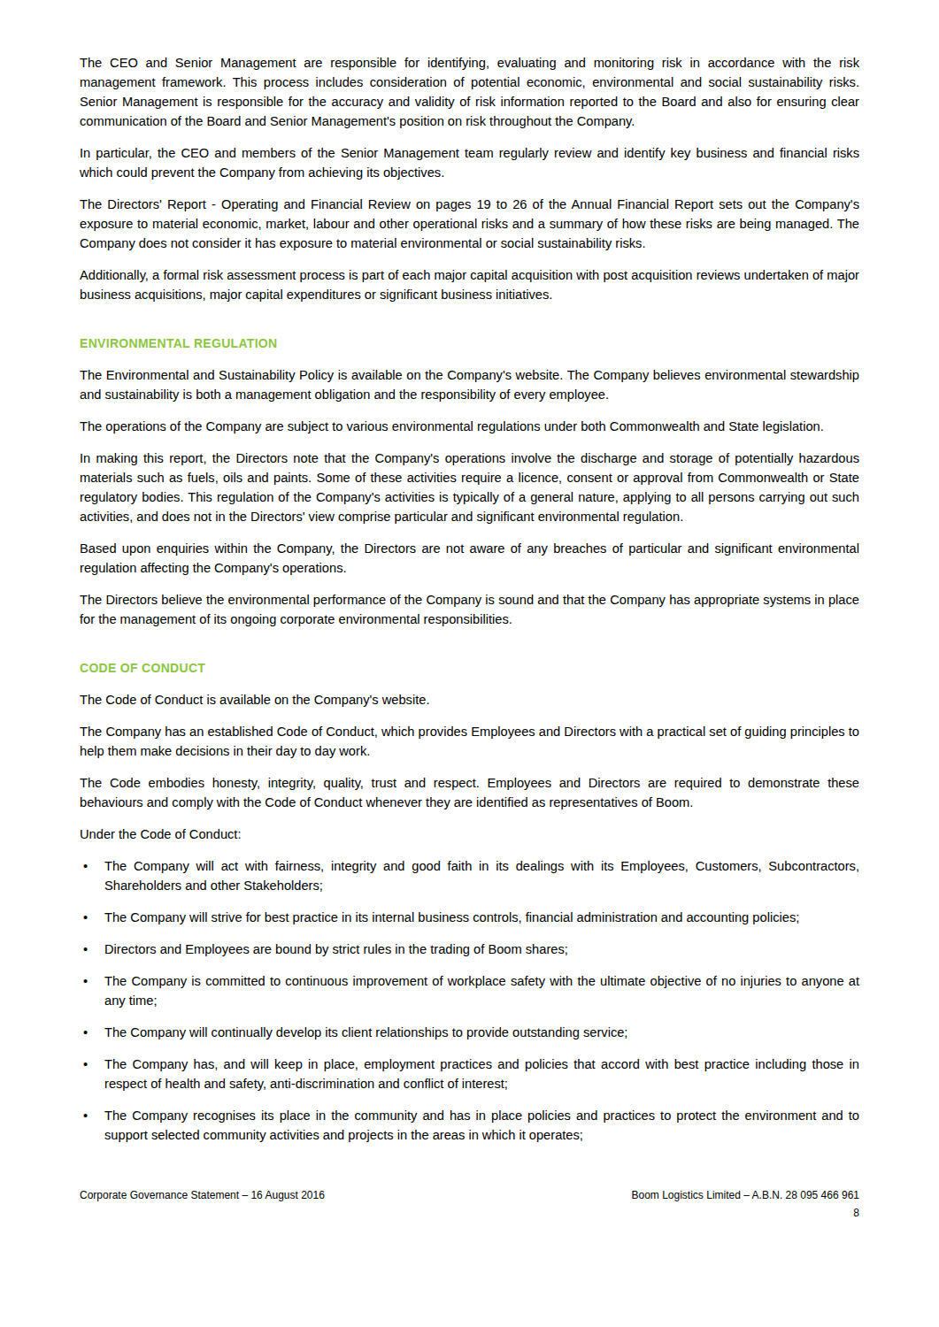The CEO and Senior Management are responsible for identifying, evaluating and monitoring risk in accordance with the risk management framework. This process includes consideration of potential economic, environmental and social sustainability risks. Senior Management is responsible for the accuracy and validity of risk information reported to the Board and also for ensuring clear communication of the Board and Senior Management's position on risk throughout the Company.
In particular, the CEO and members of the Senior Management team regularly review and identify key business and financial risks which could prevent the Company from achieving its objectives.
The Directors' Report - Operating and Financial Review on pages 19 to 26 of the Annual Financial Report sets out the Company's exposure to material economic, market, labour and other operational risks and a summary of how these risks are being managed. The Company does not consider it has exposure to material environmental or social sustainability risks.
Additionally, a formal risk assessment process is part of each major capital acquisition with post acquisition reviews undertaken of major business acquisitions, major capital expenditures or significant business initiatives.
Environmental Regulation
The Environmental and Sustainability Policy is available on the Company's website. The Company believes environmental stewardship and sustainability is both a management obligation and the responsibility of every employee.
The operations of the Company are subject to various environmental regulations under both Commonwealth and State legislation.
In making this report, the Directors note that the Company's operations involve the discharge and storage of potentially hazardous materials such as fuels, oils and paints. Some of these activities require a licence, consent or approval from Commonwealth or State regulatory bodies. This regulation of the Company's activities is typically of a general nature, applying to all persons carrying out such activities, and does not in the Directors' view comprise particular and significant environmental regulation.
Based upon enquiries within the Company, the Directors are not aware of any breaches of particular and significant environmental regulation affecting the Company's operations.
The Directors believe the environmental performance of the Company is sound and that the Company has appropriate systems in place for the management of its ongoing corporate environmental responsibilities.
Code of Conduct
The Code of Conduct is available on the Company's website.
The Company has an established Code of Conduct, which provides Employees and Directors with a practical set of guiding principles to help them make decisions in their day to day work.
The Code embodies honesty, integrity, quality, trust and respect. Employees and Directors are required to demonstrate these behaviours and comply with the Code of Conduct whenever they are identified as representatives of Boom.
Under the Code of Conduct:
The Company will act with fairness, integrity and good faith in its dealings with its Employees, Customers, Subcontractors, Shareholders and other Stakeholders;
The Company will strive for best practice in its internal business controls, financial administration and accounting policies;
Directors and Employees are bound by strict rules in the trading of Boom shares;
The Company is committed to continuous improvement of workplace safety with the ultimate objective of no injuries to anyone at any time;
The Company will continually develop its client relationships to provide outstanding service;
The Company has, and will keep in place, employment practices and policies that accord with best practice including those in respect of health and safety, anti-discrimination and conflict of interest;
The Company recognises its place in the community and has in place policies and practices to protect the environment and to support selected community activities and projects in the areas in which it operates;
Corporate Governance Statement – 16 August 2016
Boom Logistics Limited – A.B.N. 28 095 466 961
8